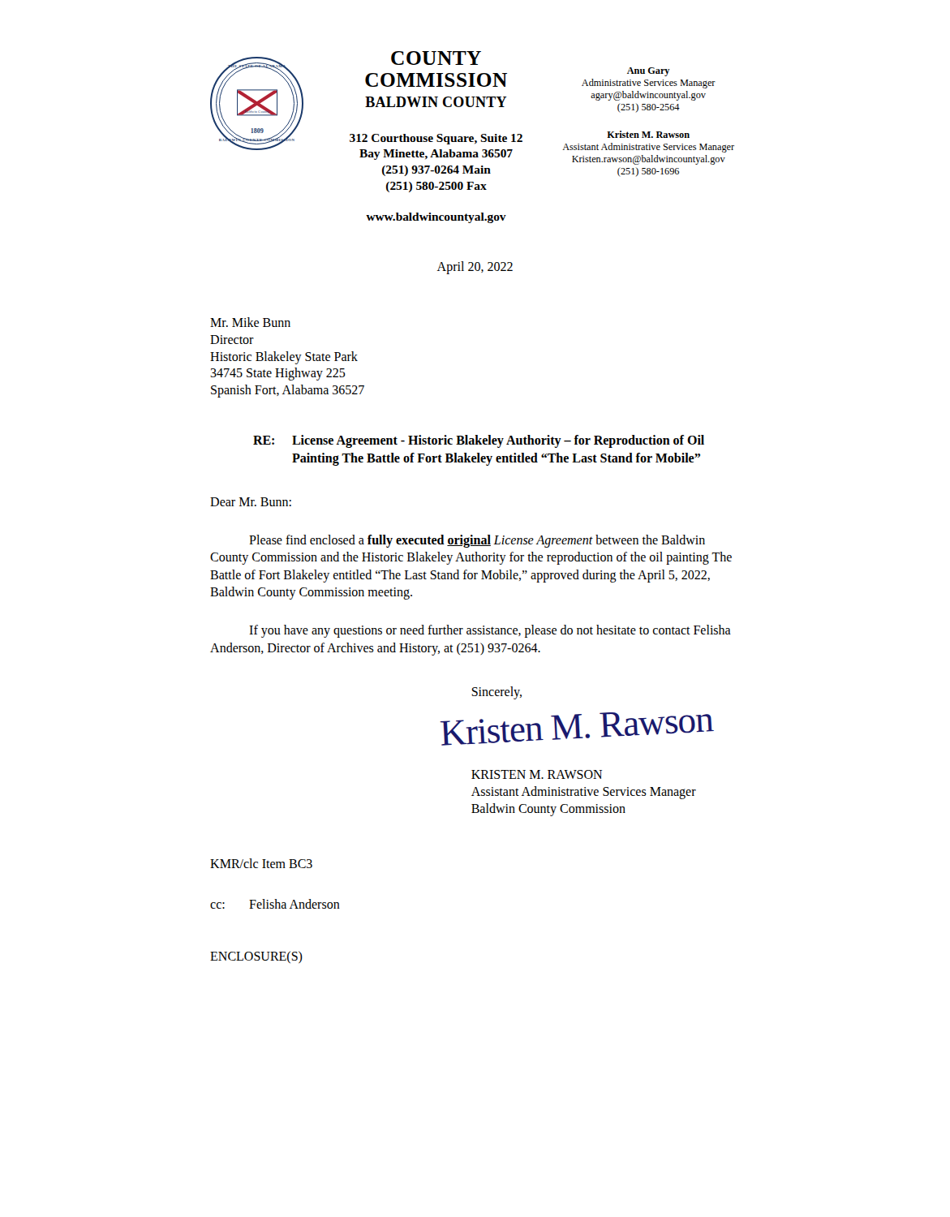THE STATE OF ALABAMA
Baldwin County
1809
BALDWIN COUNTY COMMISSION
COUNTY COMMISSION
BALDWIN COUNTY
312 Courthouse Square, Suite 12
Bay Minette, Alabama 36507
(251) 937-0264 Main
(251) 580-2500 Fax
www.baldwincountyal.gov
Anu Gary
Administrative Services Manager
agary@baldwincountyal.gov
(251) 580-2564
Kristen M. Rawson
Assistant Administrative Services Manager
Kristen.rawson@baldwincountyal.gov
(251) 580-1696
April 20, 2022
Mr. Mike Bunn
Director
Historic Blakeley State Park
34745 State Highway 225
Spanish Fort, Alabama 36527
RE:
License Agreement - Historic Blakeley Authority – for Reproduction of Oil Painting The Battle of Fort Blakeley entitled “The Last Stand for Mobile”
Dear Mr. Bunn:
Please find enclosed a fully executed original License Agreement between the Baldwin County Commission and the Historic Blakeley Authority for the reproduction of the oil painting The Battle of Fort Blakeley entitled “The Last Stand for Mobile,” approved during the April 5, 2022, Baldwin County Commission meeting.
If you have any questions or need further assistance, please do not hesitate to contact Felisha Anderson, Director of Archives and History, at (251) 937-0264.
Sincerely,
Kristen M. Rawson
KRISTEN M. RAWSON
Assistant Administrative Services Manager
Baldwin County Commission
KMR/clc Item BC3
cc: Felisha Anderson
ENCLOSURE(S)